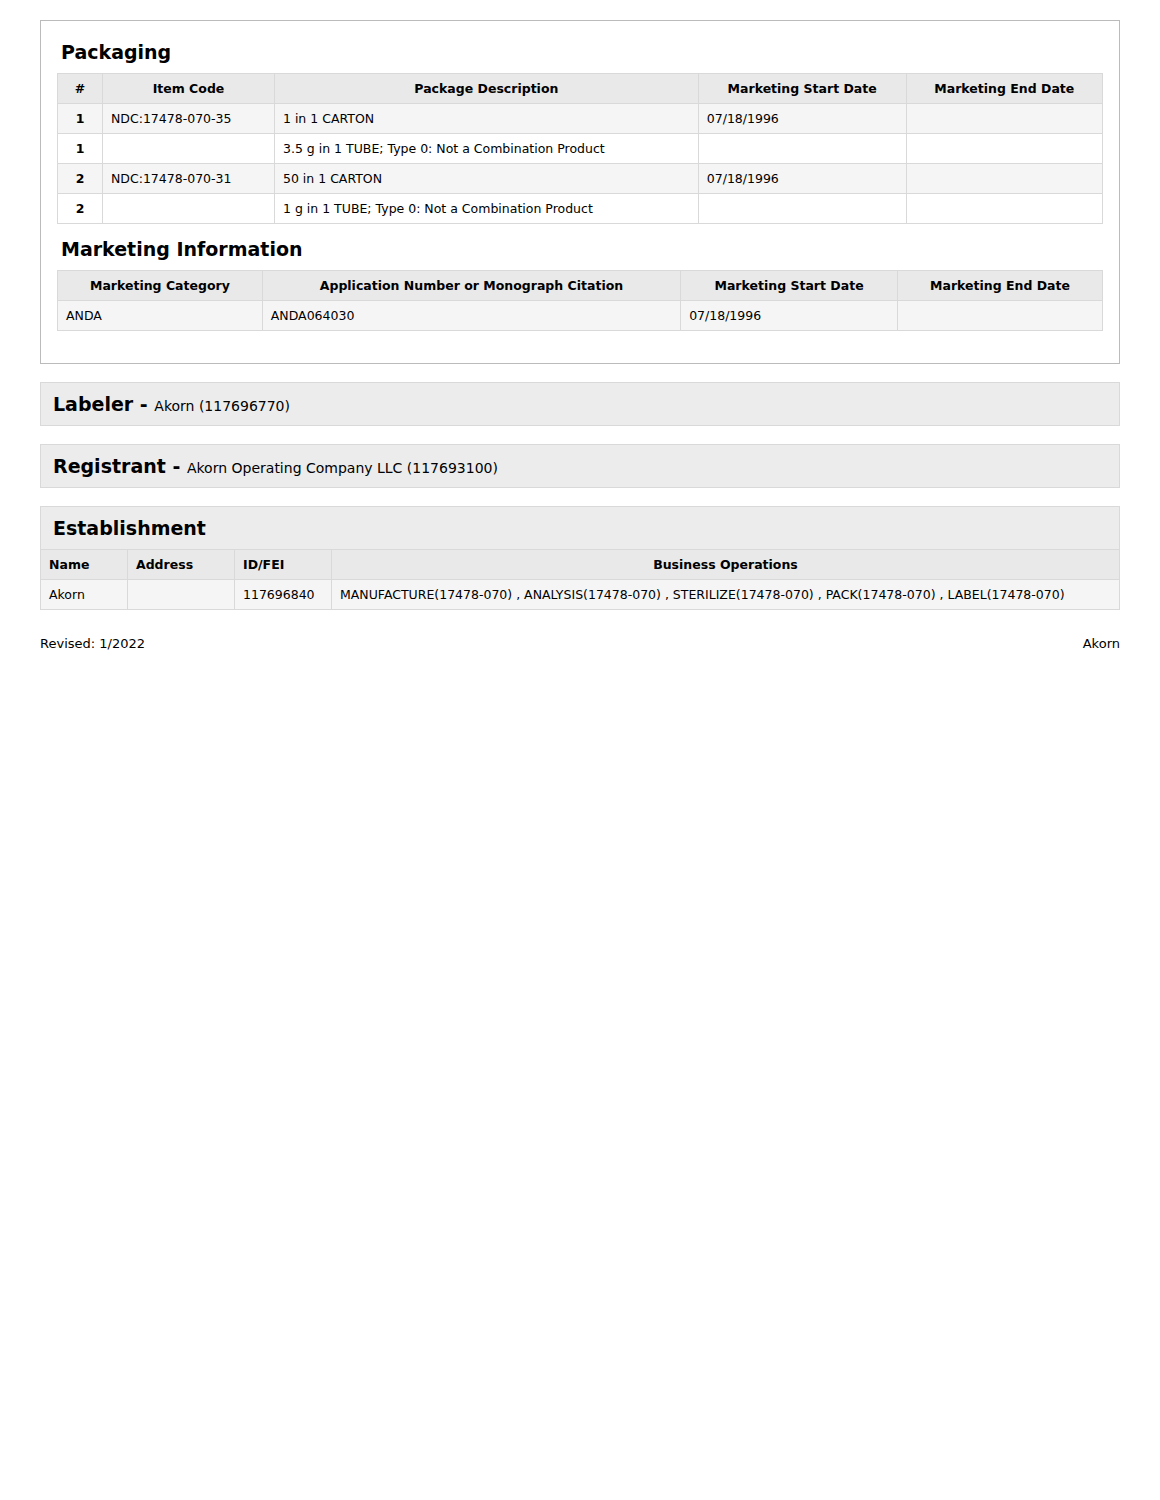Packaging
| # | Item Code | Package Description | Marketing Start Date | Marketing End Date |
| --- | --- | --- | --- | --- |
| 1 | NDC:17478-070-35 | 1 in 1 CARTON | 07/18/1996 | |
| 1 | | 3.5 g in 1 TUBE; Type 0: Not a Combination Product | | |
| 2 | NDC:17478-070-31 | 50 in 1 CARTON | 07/18/1996 | |
| 2 | | 1 g in 1 TUBE; Type 0: Not a Combination Product | | |
Marketing Information
| Marketing Category | Application Number or Monograph Citation | Marketing Start Date | Marketing End Date |
| --- | --- | --- | --- |
| ANDA | ANDA064030 | 07/18/1996 | |
Labeler - Akorn (117696770)
Registrant - Akorn Operating Company LLC (117693100)
Establishment
| Name | Address | ID/FEI | Business Operations |
| --- | --- | --- | --- |
| Akorn | | 117696840 | MANUFACTURE(17478-070) , ANALYSIS(17478-070) , STERILIZE(17478-070) , PACK(17478-070) , LABEL(17478-070) |
Revised: 1/2022
Akorn